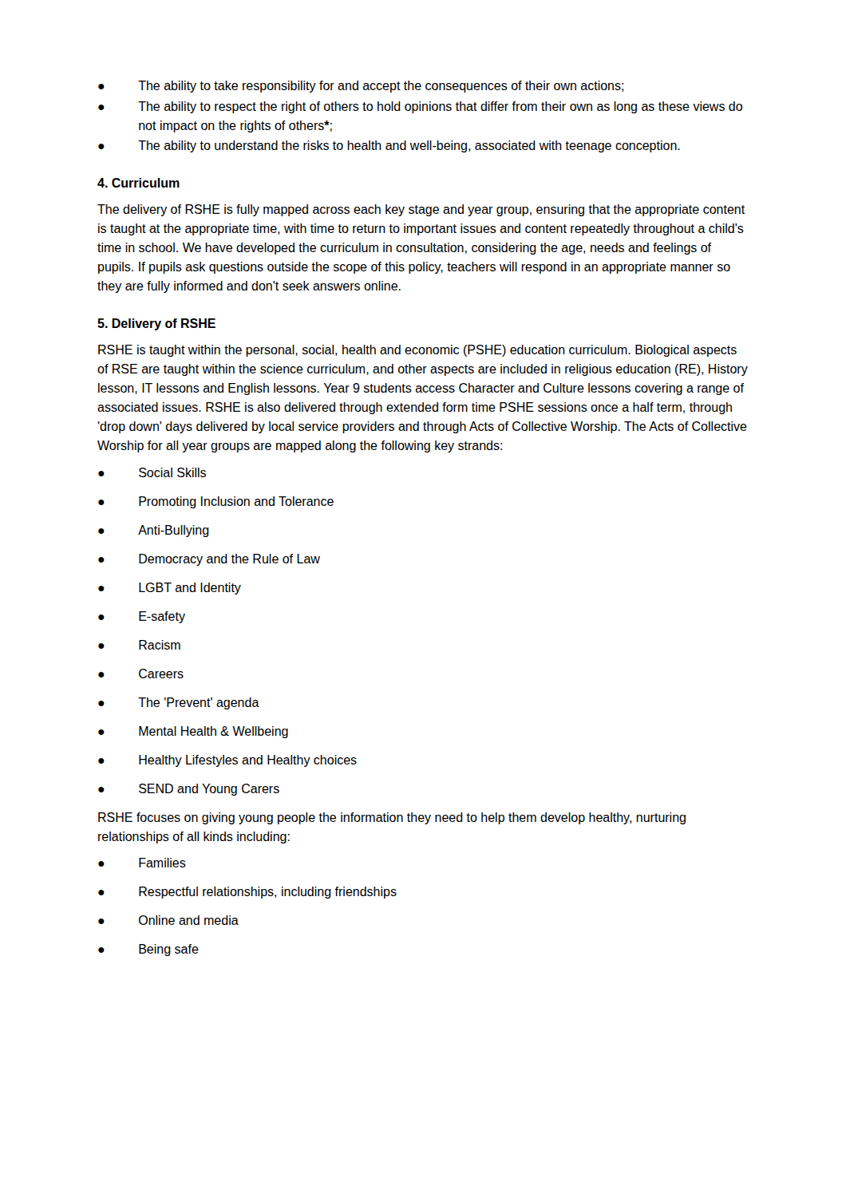● The ability to take responsibility for and accept the consequences of their own actions;
● The ability to respect the right of others to hold opinions that differ from their own as long as these views do not impact on the rights of others*;
● The ability to understand the risks to health and well-being, associated with teenage conception.
4. Curriculum
The delivery of RSHE is fully mapped across each key stage and year group, ensuring that the appropriate content is taught at the appropriate time, with time to return to important issues and content repeatedly throughout a child's time in school. We have developed the curriculum in consultation, considering the age, needs and feelings of pupils. If pupils ask questions outside the scope of this policy, teachers will respond in an appropriate manner so they are fully informed and don't seek answers online.
5. Delivery of RSHE
RSHE is taught within the personal, social, health and economic (PSHE) education curriculum. Biological aspects of RSE are taught within the science curriculum, and other aspects are included in religious education (RE), History lesson, IT lessons and English lessons. Year 9 students access Character and Culture lessons covering a range of associated issues. RSHE is also delivered through extended form time PSHE sessions once a half term, through 'drop down' days delivered by local service providers and through Acts of Collective Worship. The Acts of Collective Worship for all year groups are mapped along the following key strands:
● Social Skills
● Promoting Inclusion and Tolerance
● Anti-Bullying
● Democracy and the Rule of Law
● LGBT and Identity
● E-safety
● Racism
● Careers
● The 'Prevent' agenda
● Mental Health & Wellbeing
● Healthy Lifestyles and Healthy choices
● SEND and Young Carers
RSHE focuses on giving young people the information they need to help them develop healthy, nurturing relationships of all kinds including:
● Families
● Respectful relationships, including friendships
● Online and media
● Being safe